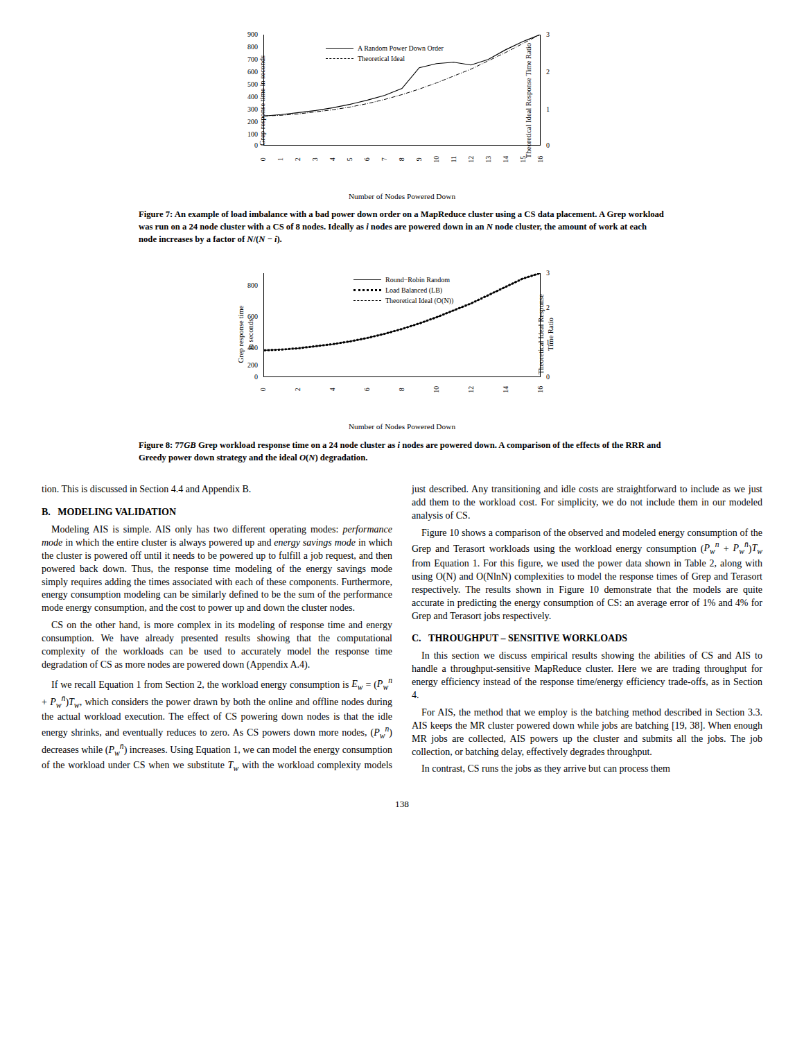Grep response time in seconds
Theoretical Ideal Response Time Ratio
900
800
700
600
500
400
300
200
100
0
3
2
1
0
A Random Power Down Order
Theoretical Ideal
0
1
2
3
4
5
6
7
8
9
10
11
12
13
14
15
16
Number of Nodes Powered Down
Figure 7: An example of load imbalance with a bad power down order on a MapReduce cluster using a CS data placement. A Grep workload was run on a 24 node cluster with a CS of 8 nodes. Ideally as i nodes are powered down in an N node cluster, the amount of work at each node increases by a factor of N/(N − i).
Grep response time
in seconds
Theoretical Ideal Response
Time Ratio
800
600
400
200
0
3
2
1
0
Round−Robin Random
Load Balanced (LB)
Theoretical Ideal (O(N))
0
2
4
6
8
10
12
14
16
Number of Nodes Powered Down
Figure 8: 77GB Grep workload response time on a 24 node cluster as i nodes are powered down. A comparison of the effects of the RRR and Greedy power down strategy and the ideal O(N) degradation.
tion. This is discussed in Section 4.4 and Appendix B.
B. MODELING VALIDATION
Modeling AIS is simple. AIS only has two different operating modes: performance mode in which the entire cluster is always powered up and energy savings mode in which the cluster is powered off until it needs to be powered up to fulfill a job request, and then powered back down. Thus, the response time modeling of the energy savings mode simply requires adding the times associated with each of these components. Furthermore, energy consumption modeling can be similarly defined to be the sum of the performance mode energy consumption, and the cost to power up and down the cluster nodes.
CS on the other hand, is more complex in its modeling of response time and energy consumption. We have already presented results showing that the computational complexity of the workloads can be used to accurately model the response time degradation of CS as more nodes are powered down (Appendix A.4).
If we recall Equation 1 from Section 2, the workload energy consumption is Ew = (Pwn + Pwn̄)Tw, which considers the power drawn by both the online and offline nodes during the actual workload execution. The effect of CS powering down nodes is that the idle energy shrinks, and eventually reduces to zero. As CS powers down more nodes, (Pwn) decreases while (Pwn̄) increases. Using Equation 1, we can model the energy consumption of the workload under CS when we substitute Tw with the workload complexity models just described. Any transitioning and idle costs are straightforward to include as we just add them to the workload cost. For simplicity, we do not include them in our modeled analysis of CS.
Figure 10 shows a comparison of the observed and modeled energy consumption of the Grep and Terasort workloads using the workload energy consumption (Pwn + Pwn̄)Tw from Equation 1. For this figure, we used the power data shown in Table 2, along with using O(N) and O(NlnN) complexities to model the response times of Grep and Terasort respectively. The results shown in Figure 10 demonstrate that the models are quite accurate in predicting the energy consumption of CS: an average error of 1% and 4% for Grep and Terasort jobs respectively.
C. THROUGHPUT – SENSITIVE WORKLOADS
In this section we discuss empirical results showing the abilities of CS and AIS to handle a throughput-sensitive MapReduce cluster. Here we are trading throughput for energy efficiency instead of the response time/energy efficiency trade-offs, as in Section 4.
For AIS, the method that we employ is the batching method described in Section 3.3. AIS keeps the MR cluster powered down while jobs are batching [19, 38]. When enough MR jobs are collected, AIS powers up the cluster and submits all the jobs. The job collection, or batching delay, effectively degrades throughput.
In contrast, CS runs the jobs as they arrive but can process them
138